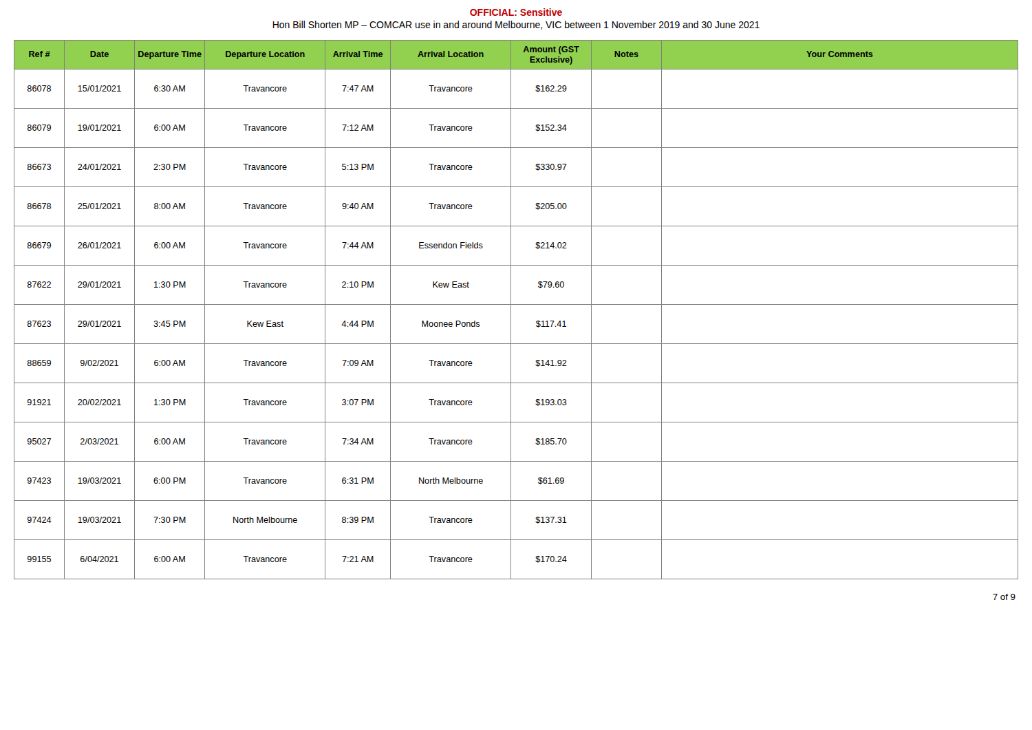OFFICIAL: Sensitive
Hon Bill Shorten MP – COMCAR use in and around Melbourne, VIC between 1 November 2019 and 30 June 2021
| Ref # | Date | Departure Time | Departure Location | Arrival Time | Arrival Location | Amount (GST Exclusive) | Notes | Your Comments |
| --- | --- | --- | --- | --- | --- | --- | --- | --- |
| 86078 | 15/01/2021 | 6:30 AM | Travancore | 7:47 AM | Travancore | $162.29 | | |
| 86079 | 19/01/2021 | 6:00 AM | Travancore | 7:12 AM | Travancore | $152.34 | | |
| 86673 | 24/01/2021 | 2:30 PM | Travancore | 5:13 PM | Travancore | $330.97 | | |
| 86678 | 25/01/2021 | 8:00 AM | Travancore | 9:40 AM | Travancore | $205.00 | | |
| 86679 | 26/01/2021 | 6:00 AM | Travancore | 7:44 AM | Essendon Fields | $214.02 | | |
| 87622 | 29/01/2021 | 1:30 PM | Travancore | 2:10 PM | Kew East | $79.60 | | |
| 87623 | 29/01/2021 | 3:45 PM | Kew East | 4:44 PM | Moonee Ponds | $117.41 | | |
| 88659 | 9/02/2021 | 6:00 AM | Travancore | 7:09 AM | Travancore | $141.92 | | |
| 91921 | 20/02/2021 | 1:30 PM | Travancore | 3:07 PM | Travancore | $193.03 | | |
| 95027 | 2/03/2021 | 6:00 AM | Travancore | 7:34 AM | Travancore | $185.70 | | |
| 97423 | 19/03/2021 | 6:00 PM | Travancore | 6:31 PM | North Melbourne | $61.69 | | |
| 97424 | 19/03/2021 | 7:30 PM | North Melbourne | 8:39 PM | Travancore | $137.31 | | |
| 99155 | 6/04/2021 | 6:00 AM | Travancore | 7:21 AM | Travancore | $170.24 | | |
7 of 9